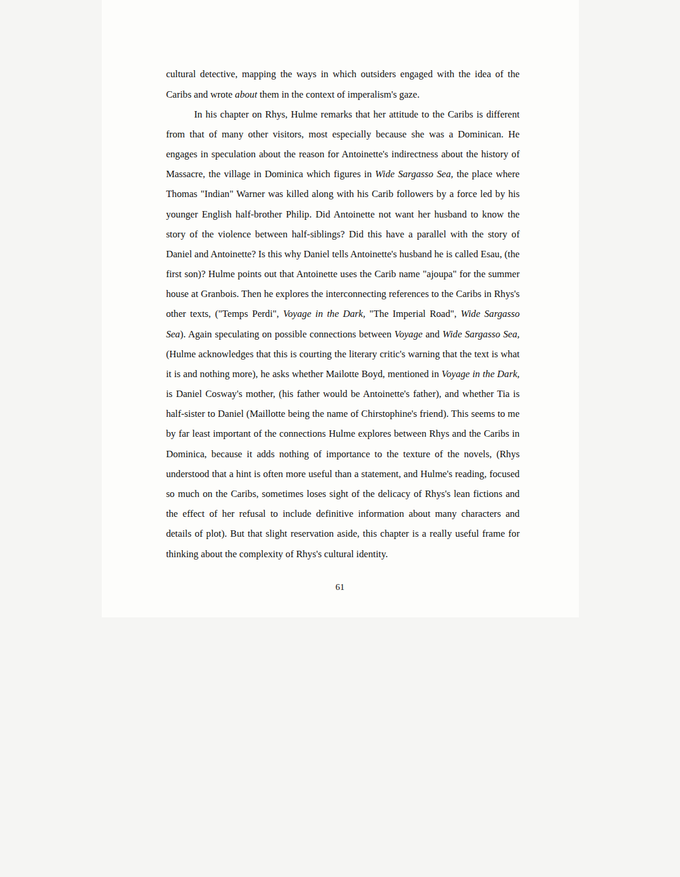cultural detective, mapping the ways in which outsiders engaged with the idea of the Caribs and wrote about them in the context of imperalism's gaze.
In his chapter on Rhys, Hulme remarks that her attitude to the Caribs is different from that of many other visitors, most especially because she was a Dominican. He engages in speculation about the reason for Antoinette's indirectness about the history of Massacre, the village in Dominica which figures in Wide Sargasso Sea, the place where Thomas "Indian" Warner was killed along with his Carib followers by a force led by his younger English half-brother Philip. Did Antoinette not want her husband to know the story of the violence between half-siblings? Did this have a parallel with the story of Daniel and Antoinette? Is this why Daniel tells Antoinette's husband he is called Esau, (the first son)? Hulme points out that Antoinette uses the Carib name "ajoupa" for the summer house at Granbois. Then he explores the interconnecting references to the Caribs in Rhys's other texts, ("Temps Perdi", Voyage in the Dark, "The Imperial Road", Wide Sargasso Sea). Again speculating on possible connections between Voyage and Wide Sargasso Sea, (Hulme acknowledges that this is courting the literary critic's warning that the text is what it is and nothing more), he asks whether Mailotte Boyd, mentioned in Voyage in the Dark, is Daniel Cosway's mother, (his father would be Antoinette's father), and whether Tia is half-sister to Daniel (Maillotte being the name of Chirstophine's friend). This seems to me by far least important of the connections Hulme explores between Rhys and the Caribs in Dominica, because it adds nothing of importance to the texture of the novels, (Rhys understood that a hint is often more useful than a statement, and Hulme's reading, focused so much on the Caribs, sometimes loses sight of the delicacy of Rhys's lean fictions and the effect of her refusal to include definitive information about many characters and details of plot). But that slight reservation aside, this chapter is a really useful frame for thinking about the complexity of Rhys's cultural identity.
61